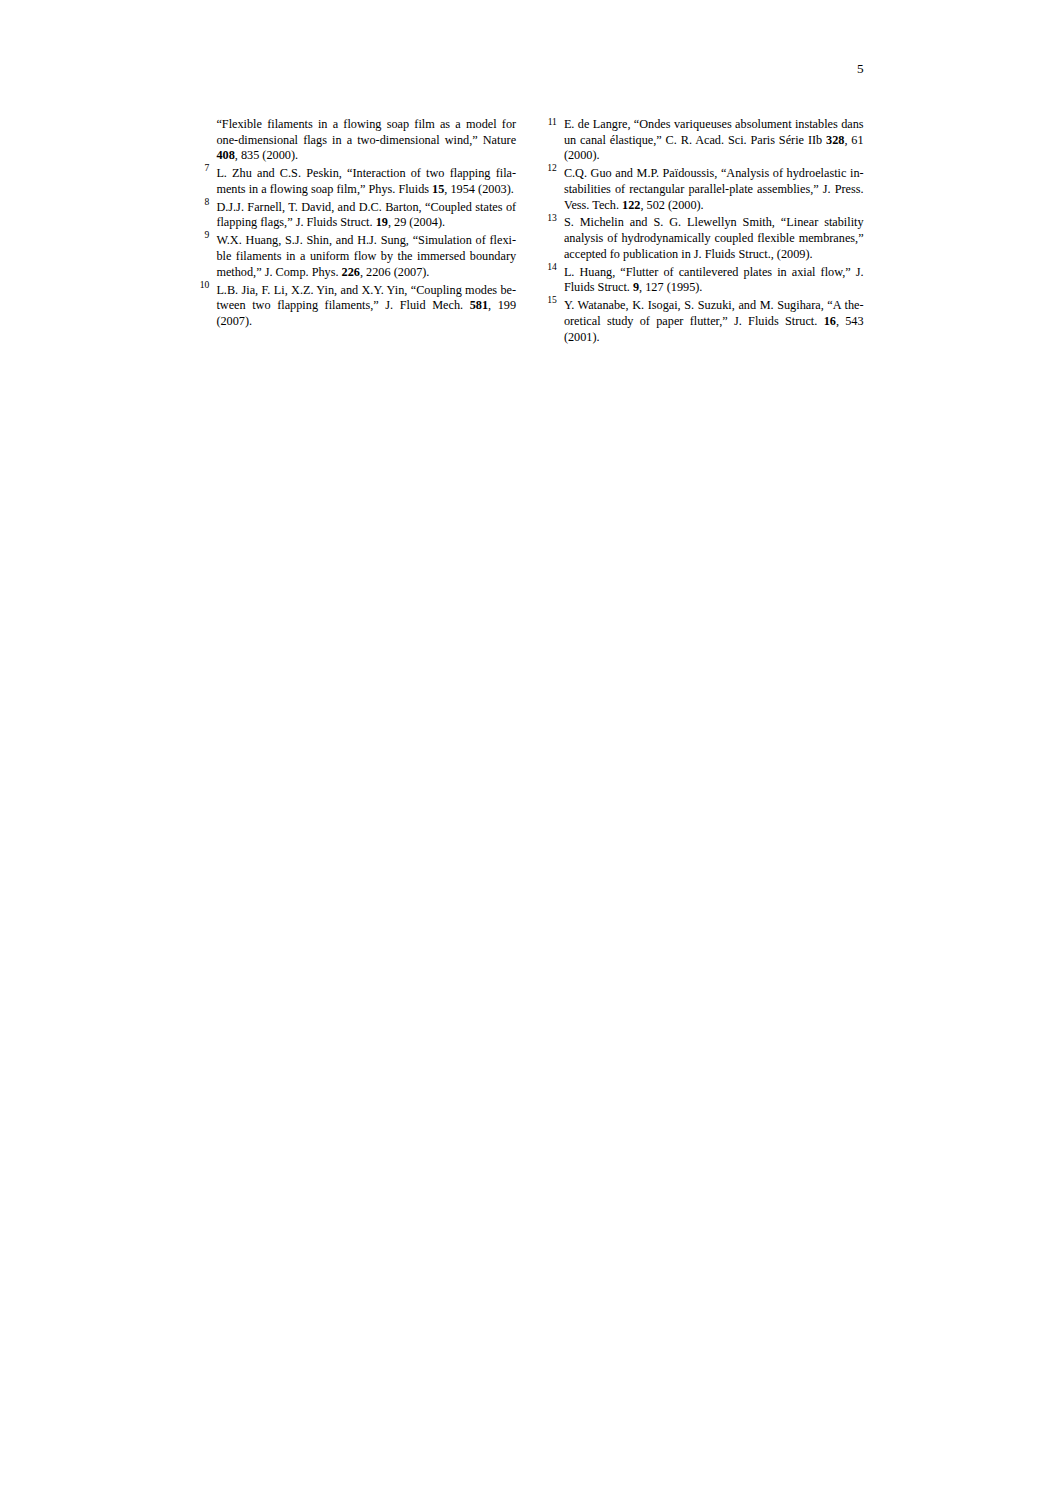5
“Flexible filaments in a flowing soap film as a model for one-dimensional flags in a two-dimensional wind,” Nature 408, 835 (2000).
7 L. Zhu and C.S. Peskin, “Interaction of two flapping filaments in a flowing soap film,” Phys. Fluids 15, 1954 (2003).
8 D.J.J. Farnell, T. David, and D.C. Barton, “Coupled states of flapping flags,” J. Fluids Struct. 19, 29 (2004).
9 W.X. Huang, S.J. Shin, and H.J. Sung, “Simulation of flexible filaments in a uniform flow by the immersed boundary method,” J. Comp. Phys. 226, 2206 (2007).
10 L.B. Jia, F. Li, X.Z. Yin, and X.Y. Yin, “Coupling modes between two flapping filaments,” J. Fluid Mech. 581, 199 (2007).
11 E. de Langre, “Ondes variqueuses absolument instables dans un canal élastique,” C. R. Acad. Sci. Paris Série IIb 328, 61 (2000).
12 C.Q. Guo and M.P. Païdoussis, “Analysis of hydroelastic instabilities of rectangular parallel-plate assemblies,” J. Press. Vess. Tech. 122, 502 (2000).
13 S. Michelin and S. G. Llewellyn Smith, “Linear stability analysis of hydrodynamically coupled flexible membranes,” accepted fo publication in J. Fluids Struct., (2009).
14 L. Huang, “Flutter of cantilevered plates in axial flow,” J. Fluids Struct. 9, 127 (1995).
15 Y. Watanabe, K. Isogai, S. Suzuki, and M. Sugihara, “A theoretical study of paper flutter,” J. Fluids Struct. 16, 543 (2001).